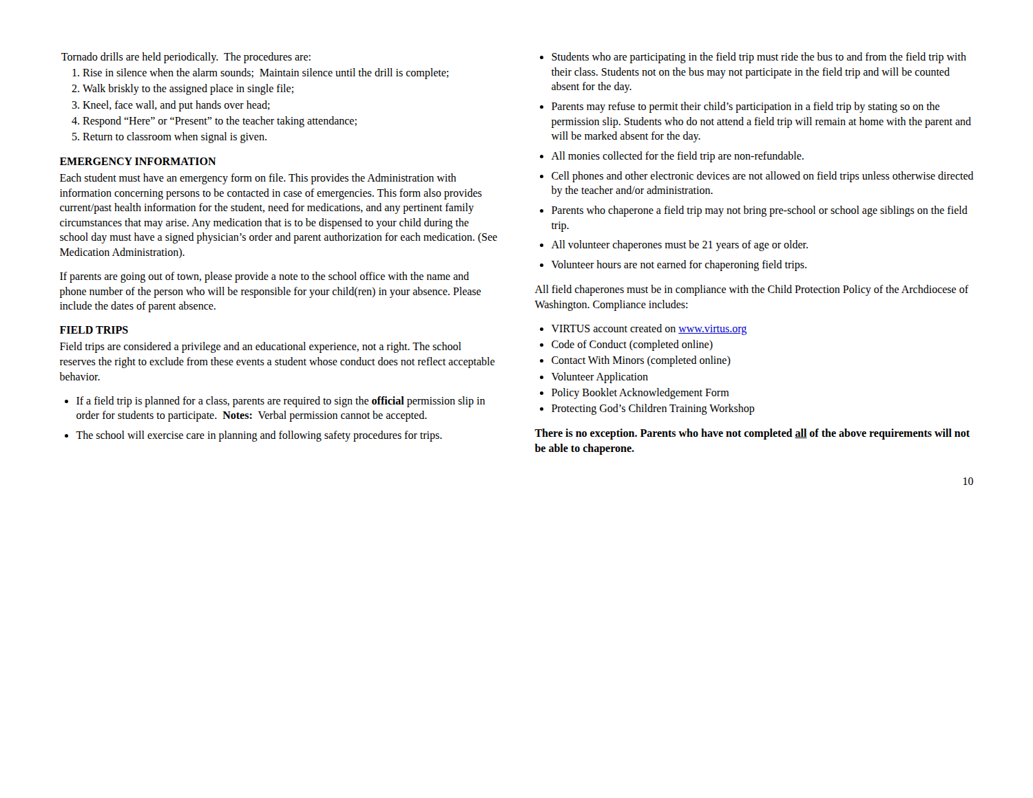Tornado drills are held periodically. The procedures are:
Rise in silence when the alarm sounds; Maintain silence until the drill is complete;
Walk briskly to the assigned place in single file;
Kneel, face wall, and put hands over head;
Respond “Here” or “Present” to the teacher taking attendance;
Return to classroom when signal is given.
Emergency Information
Each student must have an emergency form on file. This provides the Administration with information concerning persons to be contacted in case of emergencies. This form also provides current/past health information for the student, need for medications, and any pertinent family circumstances that may arise. Any medication that is to be dispensed to your child during the school day must have a signed physician’s order and parent authorization for each medication. (See Medication Administration).
If parents are going out of town, please provide a note to the school office with the name and phone number of the person who will be responsible for your child(ren) in your absence. Please include the dates of parent absence.
Field Trips
Field trips are considered a privilege and an educational experience, not a right. The school reserves the right to exclude from these events a student whose conduct does not reflect acceptable behavior.
If a field trip is planned for a class, parents are required to sign the official permission slip in order for students to participate. Notes: Verbal permission cannot be accepted.
The school will exercise care in planning and following safety procedures for trips.
Students who are participating in the field trip must ride the bus to and from the field trip with their class. Students not on the bus may not participate in the field trip and will be counted absent for the day.
Parents may refuse to permit their child’s participation in a field trip by stating so on the permission slip. Students who do not attend a field trip will remain at home with the parent and will be marked absent for the day.
All monies collected for the field trip are non-refundable.
Cell phones and other electronic devices are not allowed on field trips unless otherwise directed by the teacher and/or administration.
Parents who chaperone a field trip may not bring pre-school or school age siblings on the field trip.
All volunteer chaperones must be 21 years of age or older.
Volunteer hours are not earned for chaperoning field trips.
All field chaperones must be in compliance with the Child Protection Policy of the Archdiocese of Washington. Compliance includes:
VIRTUS account created on www.virtus.org
Code of Conduct (completed online)
Contact With Minors (completed online)
Volunteer Application
Policy Booklet Acknowledgement Form
Protecting God’s Children Training Workshop
There is no exception. Parents who have not completed all of the above requirements will not be able to chaperone.
10